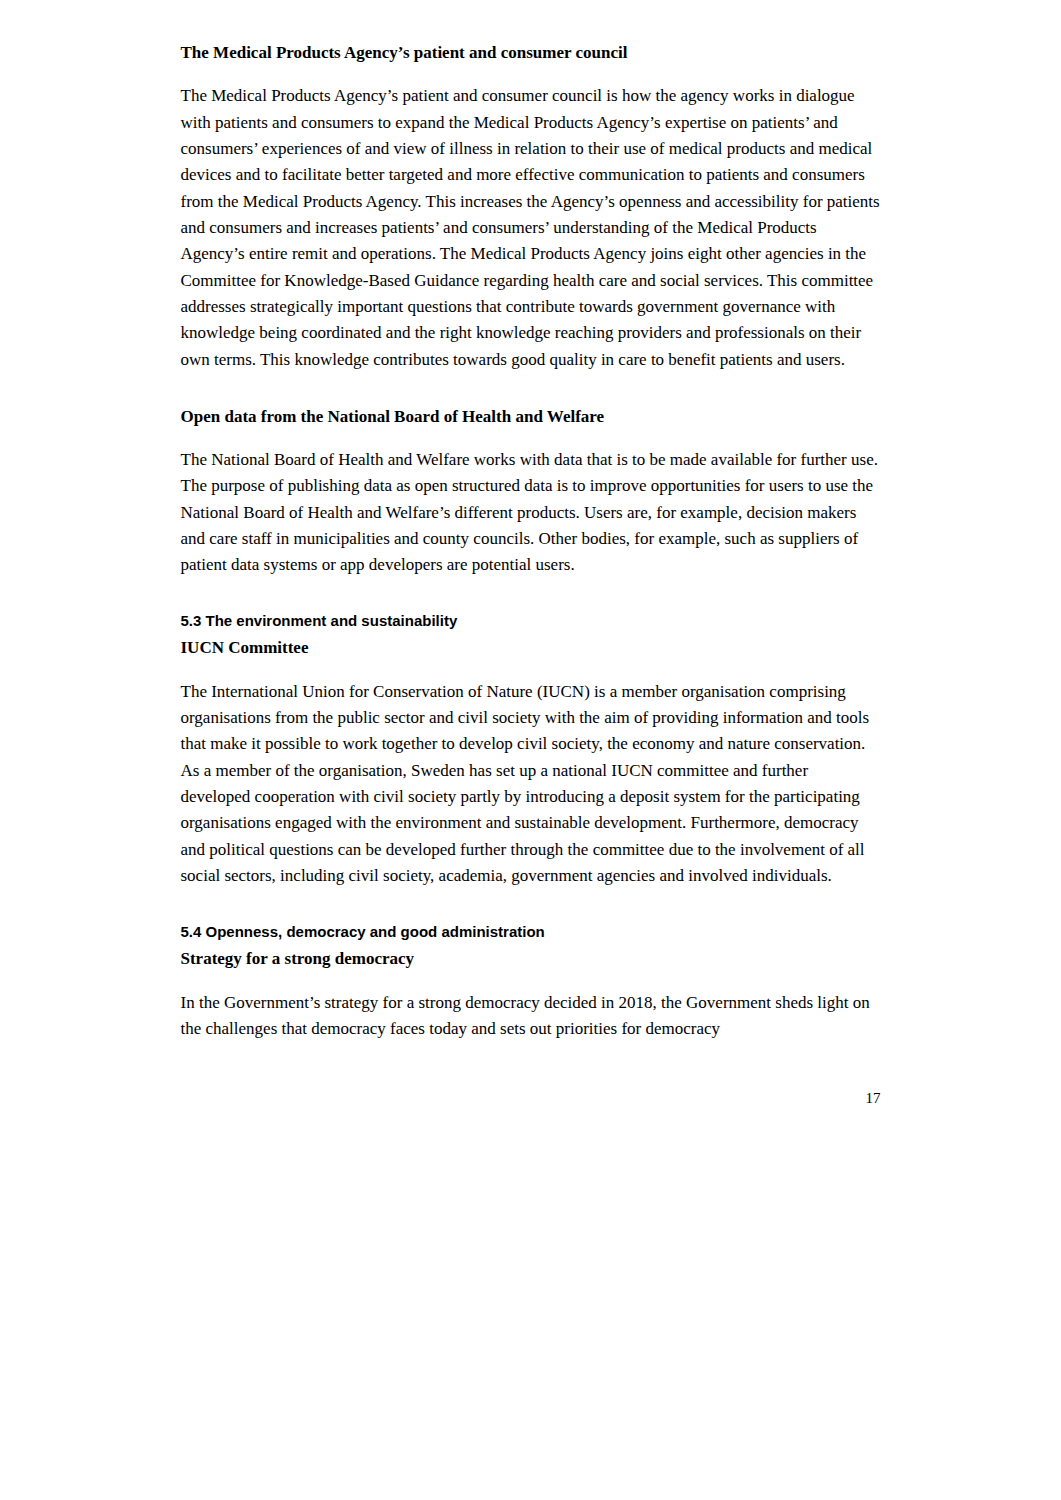The Medical Products Agency’s patient and consumer council
The Medical Products Agency’s patient and consumer council is how the agency works in dialogue with patients and consumers to expand the Medical Products Agency’s expertise on patients’ and consumers’ experiences of and view of illness in relation to their use of medical products and medical devices and to facilitate better targeted and more effective communication to patients and consumers from the Medical Products Agency. This increases the Agency’s openness and accessibility for patients and consumers and increases patients’ and consumers’ understanding of the Medical Products Agency’s entire remit and operations. The Medical Products Agency joins eight other agencies in the Committee for Knowledge-Based Guidance regarding health care and social services. This committee addresses strategically important questions that contribute towards government governance with knowledge being coordinated and the right knowledge reaching providers and professionals on their own terms. This knowledge contributes towards good quality in care to benefit patients and users.
Open data from the National Board of Health and Welfare
The National Board of Health and Welfare works with data that is to be made available for further use. The purpose of publishing data as open structured data is to improve opportunities for users to use the National Board of Health and Welfare’s different products. Users are, for example, decision makers and care staff in municipalities and county councils. Other bodies, for example, such as suppliers of patient data systems or app developers are potential users.
5.3 The environment and sustainability
IUCN Committee
The International Union for Conservation of Nature (IUCN) is a member organisation comprising organisations from the public sector and civil society with the aim of providing information and tools that make it possible to work together to develop civil society, the economy and nature conservation. As a member of the organisation, Sweden has set up a national IUCN committee and further developed cooperation with civil society partly by introducing a deposit system for the participating organisations engaged with the environment and sustainable development. Furthermore, democracy and political questions can be developed further through the committee due to the involvement of all social sectors, including civil society, academia, government agencies and involved individuals.
5.4 Openness, democracy and good administration
Strategy for a strong democracy
In the Government’s strategy for a strong democracy decided in 2018, the Government sheds light on the challenges that democracy faces today and sets out priorities for democracy
17